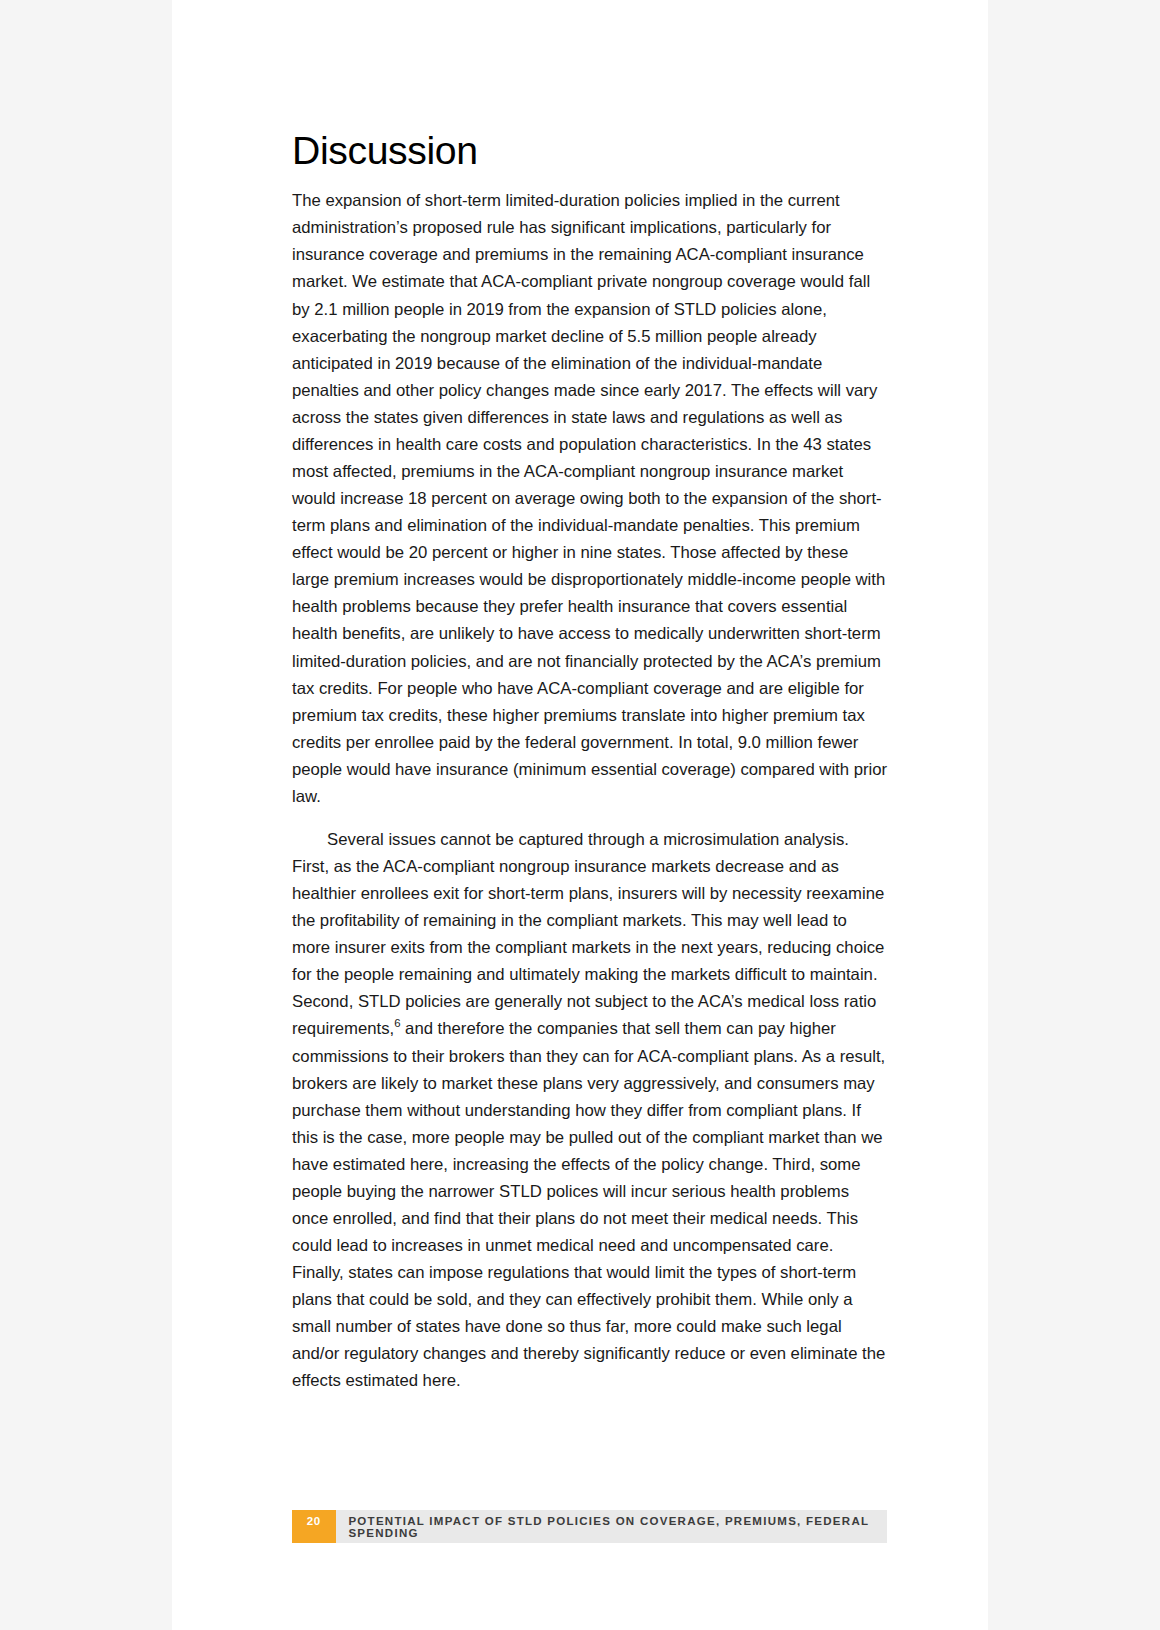Discussion
The expansion of short-term limited-duration policies implied in the current administration’s proposed rule has significant implications, particularly for insurance coverage and premiums in the remaining ACA-compliant insurance market. We estimate that ACA-compliant private nongroup coverage would fall by 2.1 million people in 2019 from the expansion of STLD policies alone, exacerbating the nongroup market decline of 5.5 million people already anticipated in 2019 because of the elimination of the individual-mandate penalties and other policy changes made since early 2017. The effects will vary across the states given differences in state laws and regulations as well as differences in health care costs and population characteristics. In the 43 states most affected, premiums in the ACA-compliant nongroup insurance market would increase 18 percent on average owing both to the expansion of the short-term plans and elimination of the individual-mandate penalties. This premium effect would be 20 percent or higher in nine states. Those affected by these large premium increases would be disproportionately middle-income people with health problems because they prefer health insurance that covers essential health benefits, are unlikely to have access to medically underwritten short-term limited-duration policies, and are not financially protected by the ACA’s premium tax credits. For people who have ACA-compliant coverage and are eligible for premium tax credits, these higher premiums translate into higher premium tax credits per enrollee paid by the federal government. In total, 9.0 million fewer people would have insurance (minimum essential coverage) compared with prior law.
Several issues cannot be captured through a microsimulation analysis. First, as the ACA-compliant nongroup insurance markets decrease and as healthier enrollees exit for short-term plans, insurers will by necessity reexamine the profitability of remaining in the compliant markets. This may well lead to more insurer exits from the compliant markets in the next years, reducing choice for the people remaining and ultimately making the markets difficult to maintain. Second, STLD policies are generally not subject to the ACA’s medical loss ratio requirements,6 and therefore the companies that sell them can pay higher commissions to their brokers than they can for ACA-compliant plans. As a result, brokers are likely to market these plans very aggressively, and consumers may purchase them without understanding how they differ from compliant plans. If this is the case, more people may be pulled out of the compliant market than we have estimated here, increasing the effects of the policy change. Third, some people buying the narrower STLD polices will incur serious health problems once enrolled, and find that their plans do not meet their medical needs. This could lead to increases in unmet medical need and uncompensated care. Finally, states can impose regulations that would limit the types of short-term plans that could be sold, and they can effectively prohibit them. While only a small number of states have done so thus far, more could make such legal and/or regulatory changes and thereby significantly reduce or even eliminate the effects estimated here.
20
Potential Impact of STLD Policies on Coverage, Premiums, Federal Spending